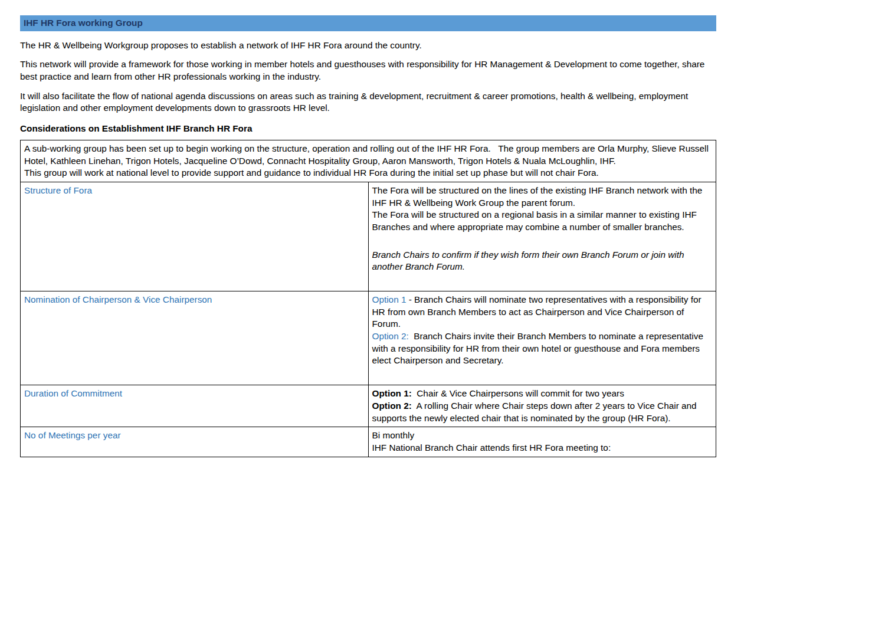IHF HR Fora working Group
The HR & Wellbeing Workgroup proposes to establish a network of IHF HR Fora around the country.
This network will provide a framework for those working in member hotels and guesthouses with responsibility for HR Management & Development to come together, share best practice and learn from other HR professionals working in the industry.
It will also facilitate the flow of national agenda discussions on areas such as training & development, recruitment & career promotions, health & wellbeing, employment legislation and other employment developments down to grassroots HR level.
Considerations on Establishment IHF Branch HR Fora
| A sub-working group has been set up to begin working on the structure, operation and rolling out of the IHF HR Fora. The group members are Orla Murphy, Slieve Russell Hotel, Kathleen Linehan, Trigon Hotels, Jacqueline O’Dowd, Connacht Hospitality Group, Aaron Mansworth, Trigon Hotels & Nuala McLoughlin, IHF. This group will work at national level to provide support and guidance to individual HR Fora during the initial set up phase but will not chair Fora. |
| Structure of Fora | The Fora will be structured on the lines of the existing IHF Branch network with the IHF HR & Wellbeing Work Group the parent forum. The Fora will be structured on a regional basis in a similar manner to existing IHF Branches and where appropriate may combine a number of smaller branches. Branch Chairs to confirm if they wish form their own Branch Forum or join with another Branch Forum. |
| Nomination of Chairperson & Vice Chairperson | Option 1 - Branch Chairs will nominate two representatives with a responsibility for HR from own Branch Members to act as Chairperson and Vice Chairperson of Forum. Option 2: Branch Chairs invite their Branch Members to nominate a representative with a responsibility for HR from their own hotel or guesthouse and Fora members elect Chairperson and Secretary. |
| Duration of Commitment | Option 1: Chair & Vice Chairpersons will commit for two years Option 2: A rolling Chair where Chair steps down after 2 years to Vice Chair and supports the newly elected chair that is nominated by the group (HR Fora). |
| No of Meetings per year | Bi monthly IHF National Branch Chair attends first HR Fora meeting to: |